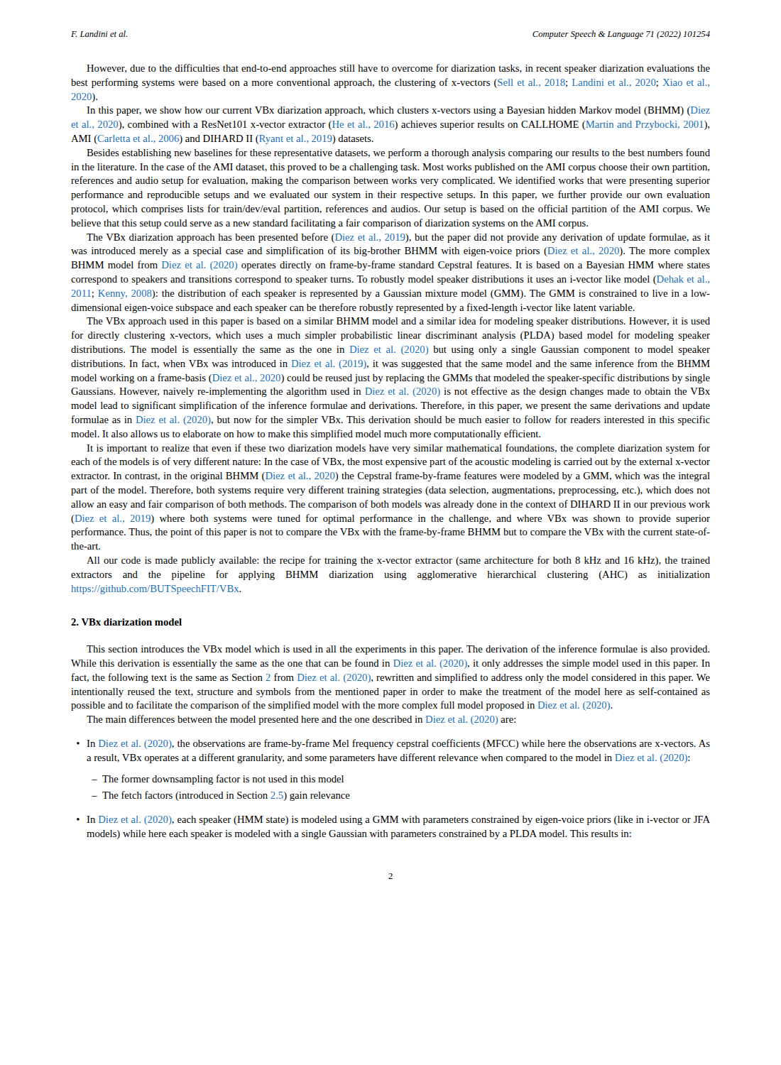F. Landini et al.
Computer Speech & Language 71 (2022) 101254
However, due to the difficulties that end-to-end approaches still have to overcome for diarization tasks, in recent speaker diarization evaluations the best performing systems were based on a more conventional approach, the clustering of x-vectors (Sell et al., 2018; Landini et al., 2020; Xiao et al., 2020).
In this paper, we show how our current VBx diarization approach, which clusters x-vectors using a Bayesian hidden Markov model (BHMM) (Diez et al., 2020), combined with a ResNet101 x-vector extractor (He et al., 2016) achieves superior results on CALLHOME (Martin and Przybocki, 2001), AMI (Carletta et al., 2006) and DIHARD II (Ryant et al., 2019) datasets.
Besides establishing new baselines for these representative datasets, we perform a thorough analysis comparing our results to the best numbers found in the literature. In the case of the AMI dataset, this proved to be a challenging task. Most works published on the AMI corpus choose their own partition, references and audio setup for evaluation, making the comparison between works very complicated. We identified works that were presenting superior performance and reproducible setups and we evaluated our system in their respective setups. In this paper, we further provide our own evaluation protocol, which comprises lists for train/dev/eval partition, references and audios. Our setup is based on the official partition of the AMI corpus. We believe that this setup could serve as a new standard facilitating a fair comparison of diarization systems on the AMI corpus.
The VBx diarization approach has been presented before (Diez et al., 2019), but the paper did not provide any derivation of update formulae, as it was introduced merely as a special case and simplification of its big-brother BHMM with eigen-voice priors (Diez et al., 2020). The more complex BHMM model from Diez et al. (2020) operates directly on frame-by-frame standard Cepstral features. It is based on a Bayesian HMM where states correspond to speakers and transitions correspond to speaker turns. To robustly model speaker distributions it uses an i-vector like model (Dehak et al., 2011; Kenny, 2008): the distribution of each speaker is represented by a Gaussian mixture model (GMM). The GMM is constrained to live in a low-dimensional eigen-voice subspace and each speaker can be therefore robustly represented by a fixed-length i-vector like latent variable.
The VBx approach used in this paper is based on a similar BHMM model and a similar idea for modeling speaker distributions. However, it is used for directly clustering x-vectors, which uses a much simpler probabilistic linear discriminant analysis (PLDA) based model for modeling speaker distributions. The model is essentially the same as the one in Diez et al. (2020) but using only a single Gaussian component to model speaker distributions. In fact, when VBx was introduced in Diez et al. (2019), it was suggested that the same model and the same inference from the BHMM model working on a frame-basis (Diez et al., 2020) could be reused just by replacing the GMMs that modeled the speaker-specific distributions by single Gaussians. However, naively re-implementing the algorithm used in Diez et al. (2020) is not effective as the design changes made to obtain the VBx model lead to significant simplification of the inference formulae and derivations. Therefore, in this paper, we present the same derivations and update formulae as in Diez et al. (2020), but now for the simpler VBx. This derivation should be much easier to follow for readers interested in this specific model. It also allows us to elaborate on how to make this simplified model much more computationally efficient.
It is important to realize that even if these two diarization models have very similar mathematical foundations, the complete diarization system for each of the models is of very different nature: In the case of VBx, the most expensive part of the acoustic modeling is carried out by the external x-vector extractor. In contrast, in the original BHMM (Diez et al., 2020) the Cepstral frame-by-frame features were modeled by a GMM, which was the integral part of the model. Therefore, both systems require very different training strategies (data selection, augmentations, preprocessing, etc.), which does not allow an easy and fair comparison of both methods. The comparison of both models was already done in the context of DIHARD II in our previous work (Diez et al., 2019) where both systems were tuned for optimal performance in the challenge, and where VBx was shown to provide superior performance. Thus, the point of this paper is not to compare the VBx with the frame-by-frame BHMM but to compare the VBx with the current state-of-the-art.
All our code is made publicly available: the recipe for training the x-vector extractor (same architecture for both 8 kHz and 16 kHz), the trained extractors and the pipeline for applying BHMM diarization using agglomerative hierarchical clustering (AHC) as initialization https://github.com/BUTSpeechFIT/VBx.
2. VBx diarization model
This section introduces the VBx model which is used in all the experiments in this paper. The derivation of the inference formulae is also provided. While this derivation is essentially the same as the one that can be found in Diez et al. (2020), it only addresses the simple model used in this paper. In fact, the following text is the same as Section 2 from Diez et al. (2020), rewritten and simplified to address only the model considered in this paper. We intentionally reused the text, structure and symbols from the mentioned paper in order to make the treatment of the model here as self-contained as possible and to facilitate the comparison of the simplified model with the more complex full model proposed in Diez et al. (2020).
The main differences between the model presented here and the one described in Diez et al. (2020) are:
In Diez et al. (2020), the observations are frame-by-frame Mel frequency cepstral coefficients (MFCC) while here the observations are x-vectors. As a result, VBx operates at a different granularity, and some parameters have different relevance when compared to the model in Diez et al. (2020):
The former downsampling factor is not used in this model
The fetch factors (introduced in Section 2.5) gain relevance
In Diez et al. (2020), each speaker (HMM state) is modeled using a GMM with parameters constrained by eigen-voice priors (like in i-vector or JFA models) while here each speaker is modeled with a single Gaussian with parameters constrained by a PLDA model. This results in:
2